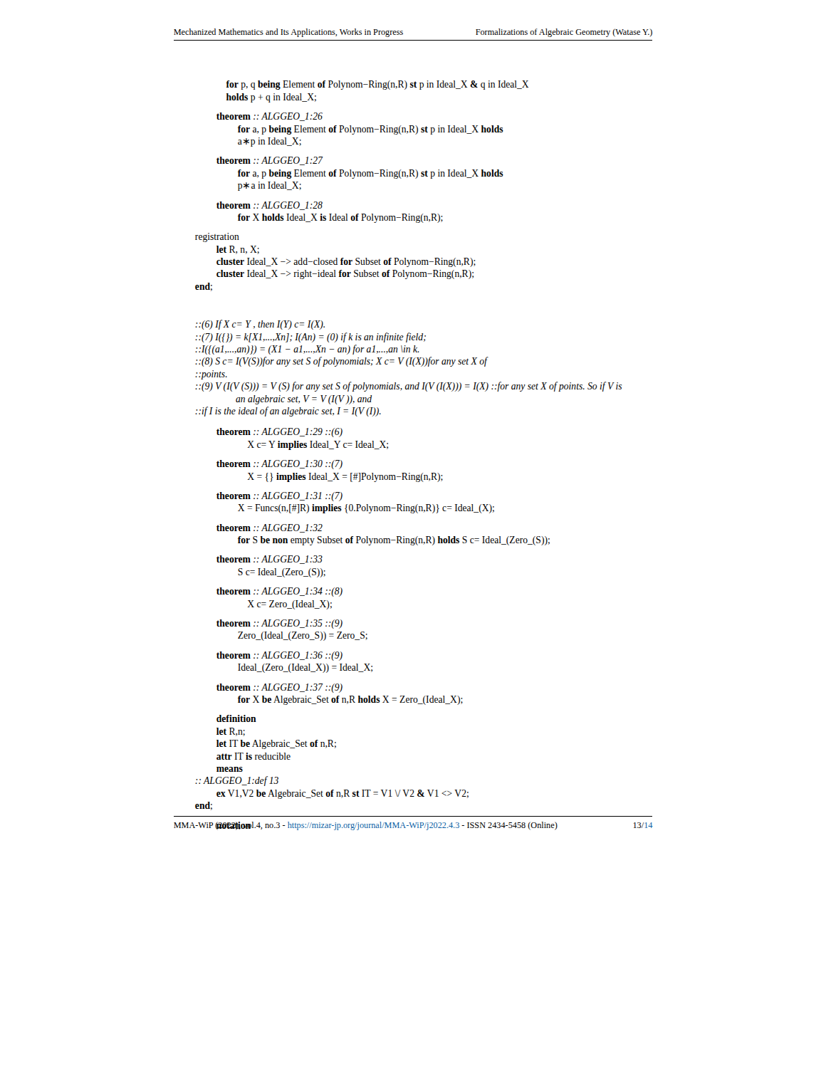Mechanized Mathematics and Its Applications, Works in Progress
Formalizations of Algebraic Geometry (Watase Y.)
for p, q being Element of Polynom−Ring(n,R) st p in Ideal_X & q in Ideal_X
holds p + q in Ideal_X;
theorem :: ALGGEO_1:26
for a, p being Element of Polynom−Ring(n,R) st p in Ideal_X holds
a∗p in Ideal_X;
theorem :: ALGGEO_1:27
for a, p being Element of Polynom−Ring(n,R) st p in Ideal_X holds
p∗a in Ideal_X;
theorem :: ALGGEO_1:28
for X holds Ideal_X is Ideal of Polynom−Ring(n,R);
registration
let R, n, X;
cluster Ideal_X −> add−closed for Subset of Polynom−Ring(n,R);
cluster Ideal_X −> right−ideal for Subset of Polynom−Ring(n,R);
end;
::(6) If X c= Y , then I(Y) c= I(X).
::(7) I({}) = k[X1,...,Xn]; I(An) = (0) if k is an infinite field;
::I({(a1,...,an)}) = (X1 − a1,...,Xn − an) for a1,...,an \in k.
::(8) S c= I(V(S))for any set S of polynomials; X c= V (I(X))for any set X of
::points.
::(9) V (I(V (S))) = V (S) for any set S of polynomials, and I(V (I(X))) = I(X) ::for any set X of points. So if V is
an algebraic set, V = V (I(V )), and
::if I is the ideal of an algebraic set, I = I(V (I)).
theorem :: ALGGEO_1:29 ::(6)
X c= Y implies Ideal_Y c= Ideal_X;
theorem :: ALGGEO_1:30 ::(7)
X = {} implies Ideal_X = [#]Polynom−Ring(n,R);
theorem :: ALGGEO_1:31 ::(7)
X = Funcs(n,[#]R) implies {0.Polynom−Ring(n,R)} c= Ideal_(X);
theorem :: ALGGEO_1:32
for S be non empty Subset of Polynom−Ring(n,R) holds S c= Ideal_(Zero_(S));
theorem :: ALGGEO_1:33
S c= Ideal_(Zero_(S));
theorem :: ALGGEO_1:34 ::(8)
X c= Zero_(Ideal_X);
theorem :: ALGGEO_1:35 ::(9)
Zero_(Ideal_(Zero_S)) = Zero_S;
theorem :: ALGGEO_1:36 ::(9)
Ideal_(Zero_(Ideal_X)) = Ideal_X;
theorem :: ALGGEO_1:37 ::(9)
for X be Algebraic_Set of n,R holds X = Zero_(Ideal_X);
definition
let R,n;
let IT be Algebraic_Set of n,R;
attr IT is reducible
means
:: ALGGEO_1:def 13
ex V1,V2 be Algebraic_Set of n,R st IT = V1 \/ V2 & V1 <> V2;
end;
notation
MMA-WiP (2022), vol.4, no.3 - https://mizar-jp.org/journal/MMA-WiP/j2022.4.3 - ISSN 2434-5458 (Online)
13/14